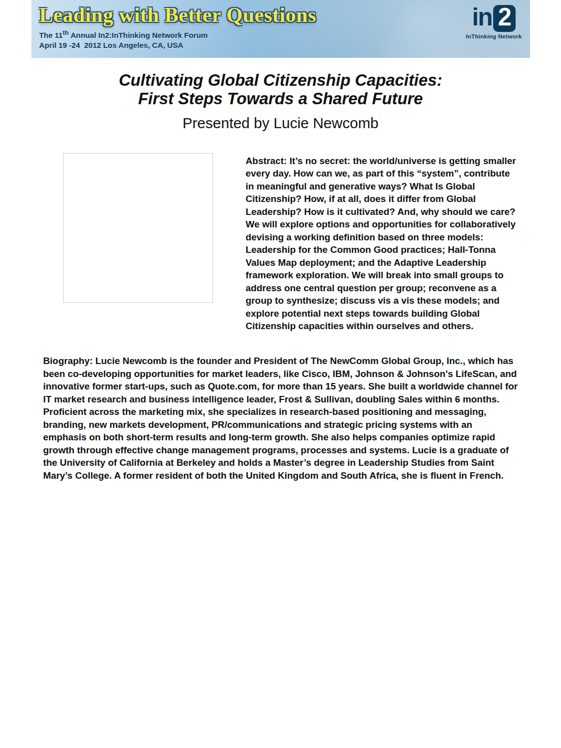Leading with Better Questions
The 11th Annual In2:InThinking Network Forum
April 19 -24 2012 Los Angeles, CA, USA
in 2 InThinking Network
Cultivating Global Citizenship Capacities:
First Steps Towards a Shared Future
Presented by Lucie Newcomb
Abstract: It’s no secret: the world/universe is getting smaller every day. How can we, as part of this “system”, contribute in meaningful and generative ways? What Is Global Citizenship? How, if at all, does it differ from Global Leadership? How is it cultivated? And, why should we care? We will explore options and opportunities for collaboratively devising a working definition based on three models: Leadership for the Common Good practices; Hall-Tonna Values Map deployment; and the Adaptive Leadership framework exploration. We will break into small groups to address one central question per group; reconvene as a group to synthesize; discuss vis a vis these models; and explore potential next steps towards building Global Citizenship capacities within ourselves and others.
Biography: Lucie Newcomb is the founder and President of The NewComm Global Group, Inc., which has been co-developing opportunities for market leaders, like Cisco, IBM, Johnson & Johnson's LifeScan, and innovative former start-ups, such as Quote.com, for more than 15 years. She built a worldwide channel for IT market research and business intelligence leader, Frost & Sullivan, doubling Sales within 6 months. Proficient across the marketing mix, she specializes in research-based positioning and messaging, branding, new markets development, PR/communications and strategic pricing systems with an emphasis on both short-term results and long-term growth. She also helps companies optimize rapid growth through effective change management programs, processes and systems. Lucie is a graduate of the University of California at Berkeley and holds a Master’s degree in Leadership Studies from Saint Mary’s College. A former resident of both the United Kingdom and South Africa, she is fluent in French.